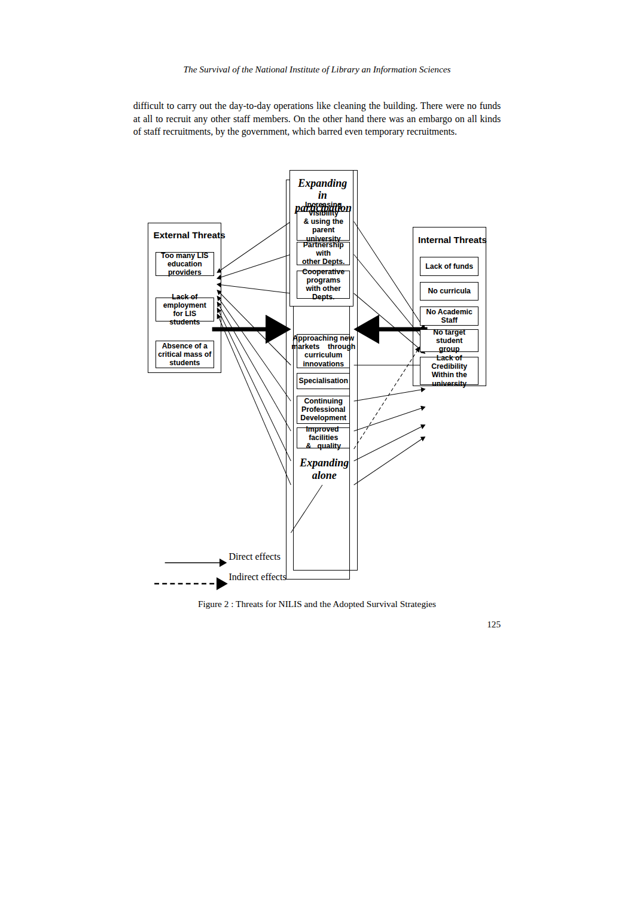The Survival of the National Institute of Library an Information Sciences
difficult to carry out the day-to-day operations like cleaning the building. There were no funds at all to recruit any other staff members. On the other hand there was an embargo on all kinds of staff recruitments, by the government, which barred even temporary recruitments.
Expanding in
participation
Increasing Visibility
& using the parent
university reputation
Partnership with
other Depts.
Cooperative
programs with other
Depts.
Approaching new
markets through
curriculum
innovations
Specialisation
Continuing
Professional
Development
Improved facilities
& quality
Expanding alone
External Threats
Too many LIS
education providers
Lack of employment
for LIS students
Absence of a
critical mass of
students
Internal Threats
Lack of funds
No curricula
No Academic Staff
No target student
group
Lack of Credibility
Within the
university
Direct effects
Indirect effects
Figure 2 : Threats for NILIS and the Adopted Survival Strategies
125